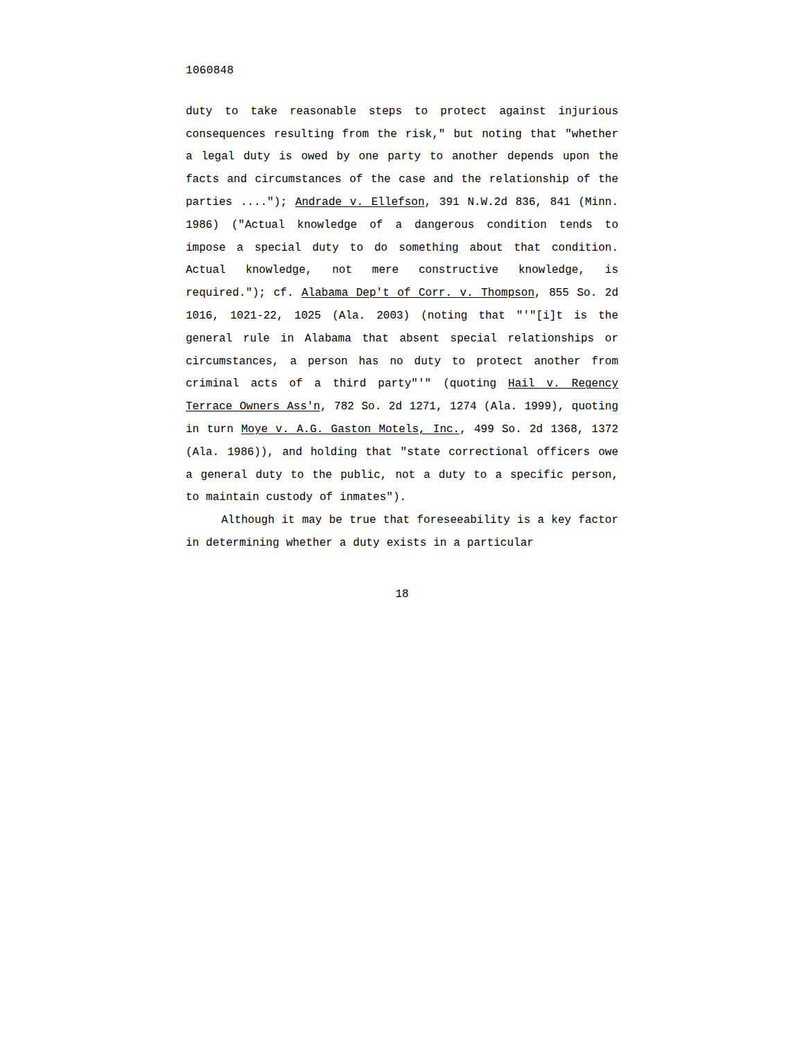1060848
duty to take reasonable steps to protect against injurious consequences resulting from the risk," but noting that "whether a legal duty is owed by one party to another depends upon the facts and circumstances of the case and the relationship of the parties ...."); Andrade v. Ellefson, 391 N.W.2d 836, 841 (Minn. 1986) ("Actual knowledge of a dangerous condition tends to impose a special duty to do something about that condition. Actual knowledge, not mere constructive knowledge, is required."); cf. Alabama Dep't of Corr. v. Thompson, 855 So. 2d 1016, 1021-22, 1025 (Ala. 2003) (noting that "'"[i]t is the general rule in Alabama that absent special relationships or circumstances, a person has no duty to protect another from criminal acts of a third party"'" (quoting Hail v. Regency Terrace Owners Ass'n, 782 So. 2d 1271, 1274 (Ala. 1999), quoting in turn Moye v. A.G. Gaston Motels, Inc., 499 So. 2d 1368, 1372 (Ala. 1986)), and holding that "state correctional officers owe a general duty to the public, not a duty to a specific person, to maintain custody of inmates").
Although it may be true that foreseeability is a key factor in determining whether a duty exists in a particular
18